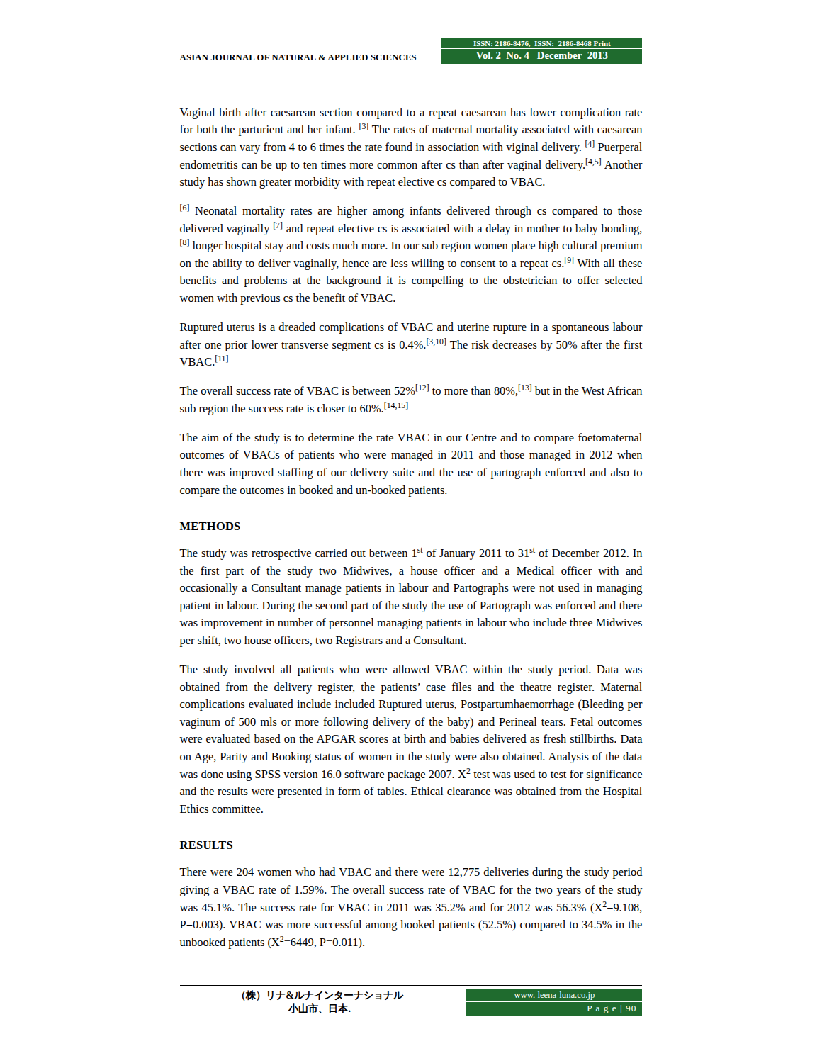ASIAN JOURNAL OF NATURAL & APPLIED SCIENCES
ISSN: 2186-8476, ISSN: 2186-8468 Print
Vol. 2 No. 4 December 2013
Vaginal birth after caesarean section compared to a repeat caesarean has lower complication rate for both the parturient and her infant. [3] The rates of maternal mortality associated with caesarean sections can vary from 4 to 6 times the rate found in association with viginal delivery. [4] Puerperal endometritis can be up to ten times more common after cs than after vaginal delivery.[4,5] Another study has shown greater morbidity with repeat elective cs compared to VBAC.
[6] Neonatal mortality rates are higher among infants delivered through cs compared to those delivered vaginally [7] and repeat elective cs is associated with a delay in mother to baby bonding, [8] longer hospital stay and costs much more. In our sub region women place high cultural premium on the ability to deliver vaginally, hence are less willing to consent to a repeat cs.[9] With all these benefits and problems at the background it is compelling to the obstetrician to offer selected women with previous cs the benefit of VBAC.
Ruptured uterus is a dreaded complications of VBAC and uterine rupture in a spontaneous labour after one prior lower transverse segment cs is 0.4%.[3,10] The risk decreases by 50% after the first VBAC.[11]
The overall success rate of VBAC is between 52%[12] to more than 80%,[13] but in the West African sub region the success rate is closer to 60%.[14,15]
The aim of the study is to determine the rate VBAC in our Centre and to compare foetomaternal outcomes of VBACs of patients who were managed in 2011 and those managed in 2012 when there was improved staffing of our delivery suite and the use of partograph enforced and also to compare the outcomes in booked and un-booked patients.
METHODS
The study was retrospective carried out between 1st of January 2011 to 31st of December 2012. In the first part of the study two Midwives, a house officer and a Medical officer with and occasionally a Consultant manage patients in labour and Partographs were not used in managing patient in labour. During the second part of the study the use of Partograph was enforced and there was improvement in number of personnel managing patients in labour who include three Midwives per shift, two house officers, two Registrars and a Consultant.
The study involved all patients who were allowed VBAC within the study period. Data was obtained from the delivery register, the patients’ case files and the theatre register. Maternal complications evaluated include included Ruptured uterus, Postpartumhaemorrhage (Bleeding per vaginum of 500 mls or more following delivery of the baby) and Perineal tears. Fetal outcomes were evaluated based on the APGAR scores at birth and babies delivered as fresh stillbirths. Data on Age, Parity and Booking status of women in the study were also obtained. Analysis of the data was done using SPSS version 16.0 software package 2007. X2 test was used to test for significance and the results were presented in form of tables. Ethical clearance was obtained from the Hospital Ethics committee.
RESULTS
There were 204 women who had VBAC and there were 12,775 deliveries during the study period giving a VBAC rate of 1.59%. The overall success rate of VBAC for the two years of the study was 45.1%. The success rate for VBAC in 2011 was 35.2% and for 2012 was 56.3% (X2=9.108, P=0.003). VBAC was more successful among booked patients (52.5%) compared to 34.5% in the unbooked patients (X2=6449, P=0.011).
（株）リナ&ルナインターナショナル
小山市、日本.
www. leena-luna.co.jp
P a g e | 90